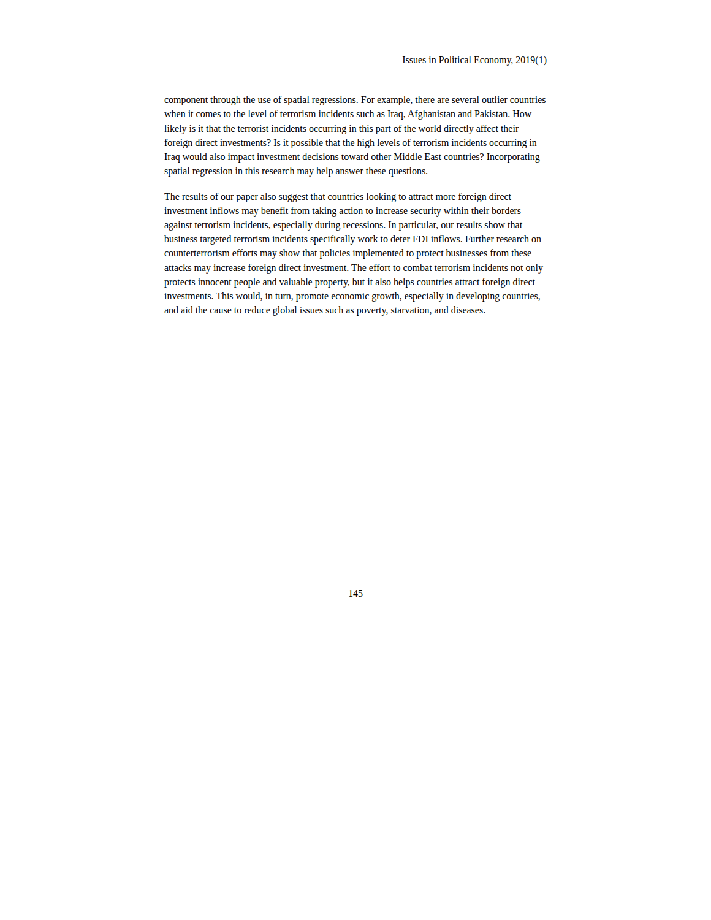Issues in Political Economy, 2019(1)
component through the use of spatial regressions. For example, there are several outlier countries when it comes to the level of terrorism incidents such as Iraq, Afghanistan and Pakistan. How likely is it that the terrorist incidents occurring in this part of the world directly affect their foreign direct investments? Is it possible that the high levels of terrorism incidents occurring in Iraq would also impact investment decisions toward other Middle East countries? Incorporating spatial regression in this research may help answer these questions.
The results of our paper also suggest that countries looking to attract more foreign direct investment inflows may benefit from taking action to increase security within their borders against terrorism incidents, especially during recessions. In particular, our results show that business targeted terrorism incidents specifically work to deter FDI inflows. Further research on counterterrorism efforts may show that policies implemented to protect businesses from these attacks may increase foreign direct investment. The effort to combat terrorism incidents not only protects innocent people and valuable property, but it also helps countries attract foreign direct investments. This would, in turn, promote economic growth, especially in developing countries, and aid the cause to reduce global issues such as poverty, starvation, and diseases.
145